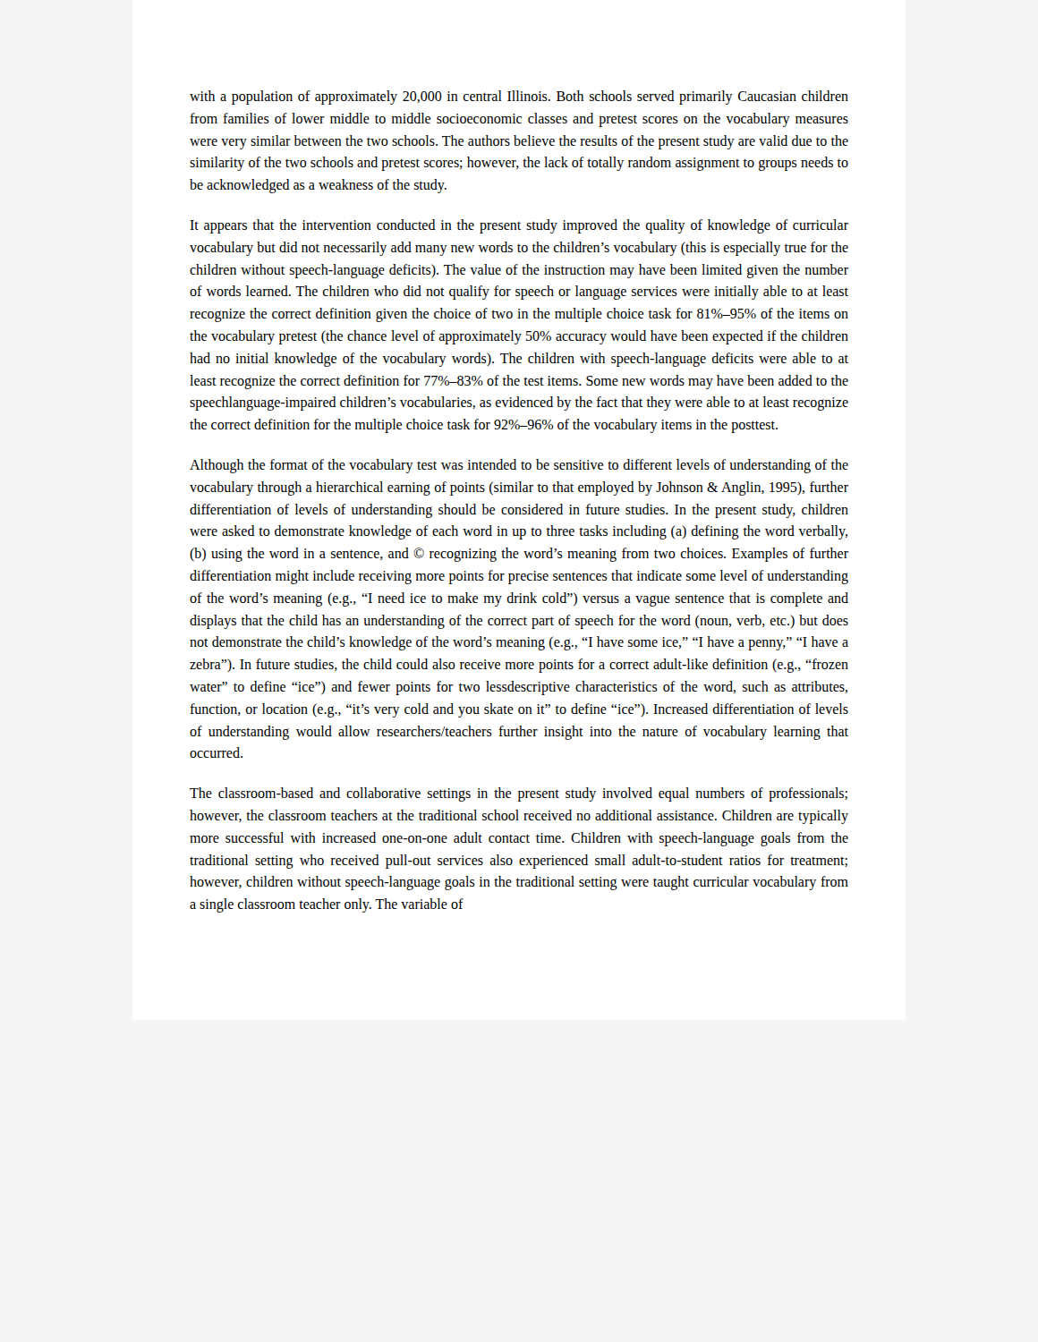with a population of approximately 20,000 in central Illinois. Both schools served primarily Caucasian children from families of lower middle to middle socioeconomic classes and pretest scores on the vocabulary measures were very similar between the two schools. The authors believe the results of the present study are valid due to the similarity of the two schools and pretest scores; however, the lack of totally random assignment to groups needs to be acknowledged as a weakness of the study.
It appears that the intervention conducted in the present study improved the quality of knowledge of curricular vocabulary but did not necessarily add many new words to the children’s vocabulary (this is especially true for the children without speech-language deficits). The value of the instruction may have been limited given the number of words learned. The children who did not qualify for speech or language services were initially able to at least recognize the correct definition given the choice of two in the multiple choice task for 81%–95% of the items on the vocabulary pretest (the chance level of approximately 50% accuracy would have been expected if the children had no initial knowledge of the vocabulary words). The children with speech-language deficits were able to at least recognize the correct definition for 77%–83% of the test items. Some new words may have been added to the speechlanguage-impaired children’s vocabularies, as evidenced by the fact that they were able to at least recognize the correct definition for the multiple choice task for 92%–96% of the vocabulary items in the posttest.
Although the format of the vocabulary test was intended to be sensitive to different levels of understanding of the vocabulary through a hierarchical earning of points (similar to that employed by Johnson & Anglin, 1995), further differentiation of levels of understanding should be considered in future studies. In the present study, children were asked to demonstrate knowledge of each word in up to three tasks including (a) defining the word verbally, (b) using the word in a sentence, and © recognizing the word’s meaning from two choices. Examples of further differentiation might include receiving more points for precise sentences that indicate some level of understanding of the word’s meaning (e.g., “I need ice to make my drink cold”) versus a vague sentence that is complete and displays that the child has an understanding of the correct part of speech for the word (noun, verb, etc.) but does not demonstrate the child’s knowledge of the word’s meaning (e.g., “I have some ice,” “I have a penny,” “I have a zebra”). In future studies, the child could also receive more points for a correct adult-like definition (e.g., “frozen water” to define “ice”) and fewer points for two lessdescriptive characteristics of the word, such as attributes, function, or location (e.g., “it’s very cold and you skate on it” to define “ice”). Increased differentiation of levels of understanding would allow researchers/teachers further insight into the nature of vocabulary learning that occurred.
The classroom-based and collaborative settings in the present study involved equal numbers of professionals; however, the classroom teachers at the traditional school received no additional assistance. Children are typically more successful with increased one-on-one adult contact time. Children with speech-language goals from the traditional setting who received pull-out services also experienced small adult-to-student ratios for treatment; however, children without speech-language goals in the traditional setting were taught curricular vocabulary from a single classroom teacher only. The variable of